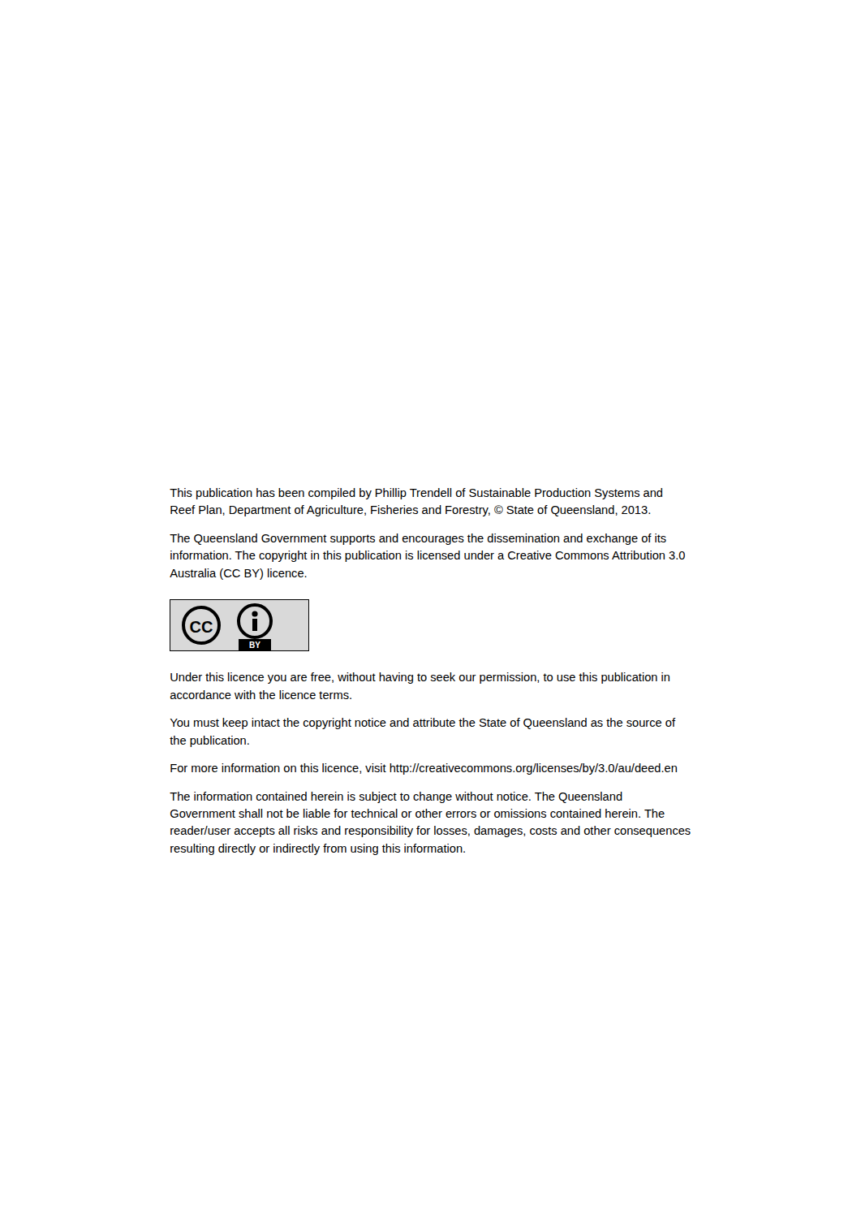This publication has been compiled by Phillip Trendell of Sustainable Production Systems and Reef Plan, Department of Agriculture, Fisheries and Forestry, © State of Queensland, 2013.
The Queensland Government supports and encourages the dissemination and exchange of its information. The copyright in this publication is licensed under a Creative Commons Attribution 3.0 Australia (CC BY) licence.
CC BY
Under this licence you are free, without having to seek our permission, to use this publication in accordance with the licence terms.
You must keep intact the copyright notice and attribute the State of Queensland as the source of the publication.
For more information on this licence, visit http://creativecommons.org/licenses/by/3.0/au/deed.en
The information contained herein is subject to change without notice. The Queensland Government shall not be liable for technical or other errors or omissions contained herein. The reader/user accepts all risks and responsibility for losses, damages, costs and other consequences resulting directly or indirectly from using this information.